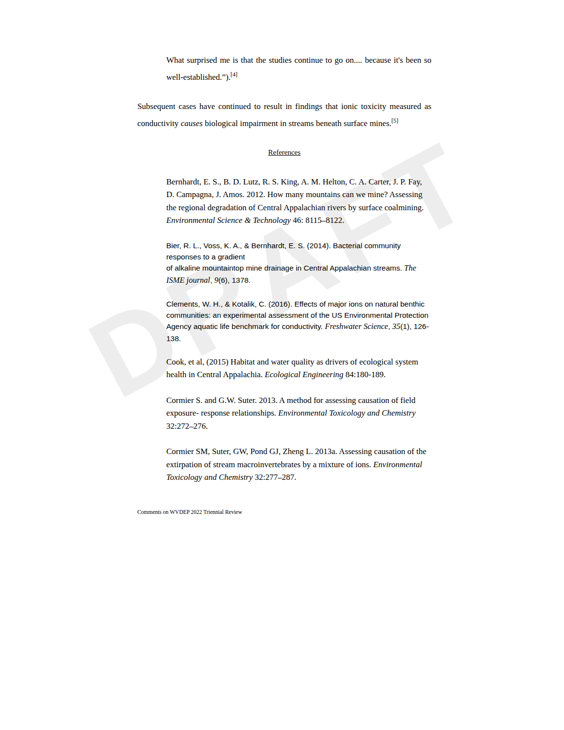DRAFT
What surprised me is that the studies continue to go on.... because it's been so well-established.”).[4]
Subsequent cases have continued to result in findings that ionic toxicity measured as conductivity causes biological impairment in streams beneath surface mines.[5]
References
Bernhardt, E. S., B. D. Lutz, R. S. King, A. M. Helton, C. A. Carter, J. P. Fay, D. Campagna, J. Amos. 2012. How many mountains can we mine? Assessing the regional degradation of Central Appalachian rivers by surface coalmining. Environmental Science & Technology 46: 8115–8122.
Bier, R. L., Voss, K. A., & Bernhardt, E. S. (2014). Bacterial community responses to a gradient
of alkaline mountaintop mine drainage in Central Appalachian streams. The ISME journal, 9(6), 1378.
Clements, W. H., & Kotalik, C. (2016). Effects of major ions on natural benthic communities: an experimental assessment of the US Environmental Protection Agency aquatic life benchmark for conductivity. Freshwater Science, 35(1), 126-138.
Cook, et al, (2015) Habitat and water quality as drivers of ecological system health in Central Appalachia. Ecological Engineering 84:180-189.
Cormier S. and G.W. Suter. 2013. A method for assessing causation of field exposure- response relationships. Environmental Toxicology and Chemistry 32:272–276.
Cormier SM, Suter, GW, Pond GJ, Zheng L. 2013a. Assessing causation of the extirpation of stream macroinvertebrates by a mixture of ions. Environmental Toxicology and Chemistry 32:277–287.
Comments on WVDEP 2022 Triennial Review